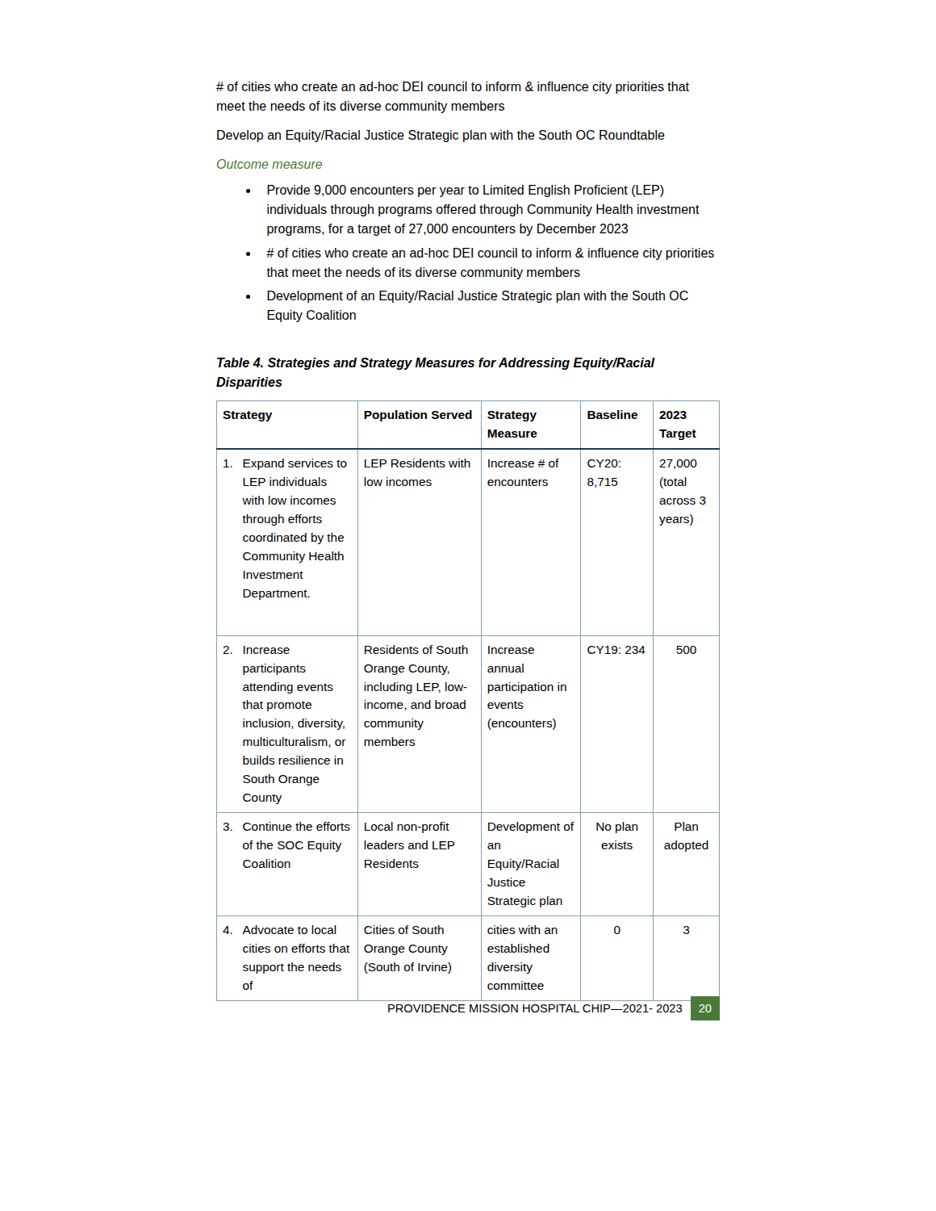# of cities who create an ad-hoc DEI council to inform & influence city priorities that meet the needs of its diverse community members
Develop an Equity/Racial Justice Strategic plan with the South OC Roundtable
Outcome measure
Provide 9,000 encounters per year to Limited English Proficient (LEP) individuals through programs offered through Community Health investment programs, for a target of 27,000 encounters by December 2023
# of cities who create an ad-hoc DEI council to inform & influence city priorities that meet the needs of its diverse community members
Development of an Equity/Racial Justice Strategic plan with the South OC Equity Coalition
Table 4. Strategies and Strategy Measures for Addressing Equity/Racial Disparities
| Strategy | Population Served | Strategy Measure | Baseline | 2023 Target |
| --- | --- | --- | --- | --- |
| 1. Expand services to LEP individuals with low incomes through efforts coordinated by the Community Health Investment Department. | LEP Residents with low incomes | Increase # of encounters | CY20: 8,715 | 27,000 (total across 3 years) |
| 2. Increase participants attending events that promote inclusion, diversity, multiculturalism, or builds resilience in South Orange County | Residents of South Orange County, including LEP, low-income, and broad community members | Increase annual participation in events (encounters) | CY19: 234 | 500 |
| 3. Continue the efforts of the SOC Equity Coalition | Local non-profit leaders and LEP Residents | Development of an Equity/Racial Justice Strategic plan | No plan exists | Plan adopted |
| 4. Advocate to local cities on efforts that support the needs of | Cities of South Orange County (South of Irvine) | cities with an established diversity committee | 0 | 3 |
PROVIDENCE MISSION HOSPITAL CHIP—2021- 202320